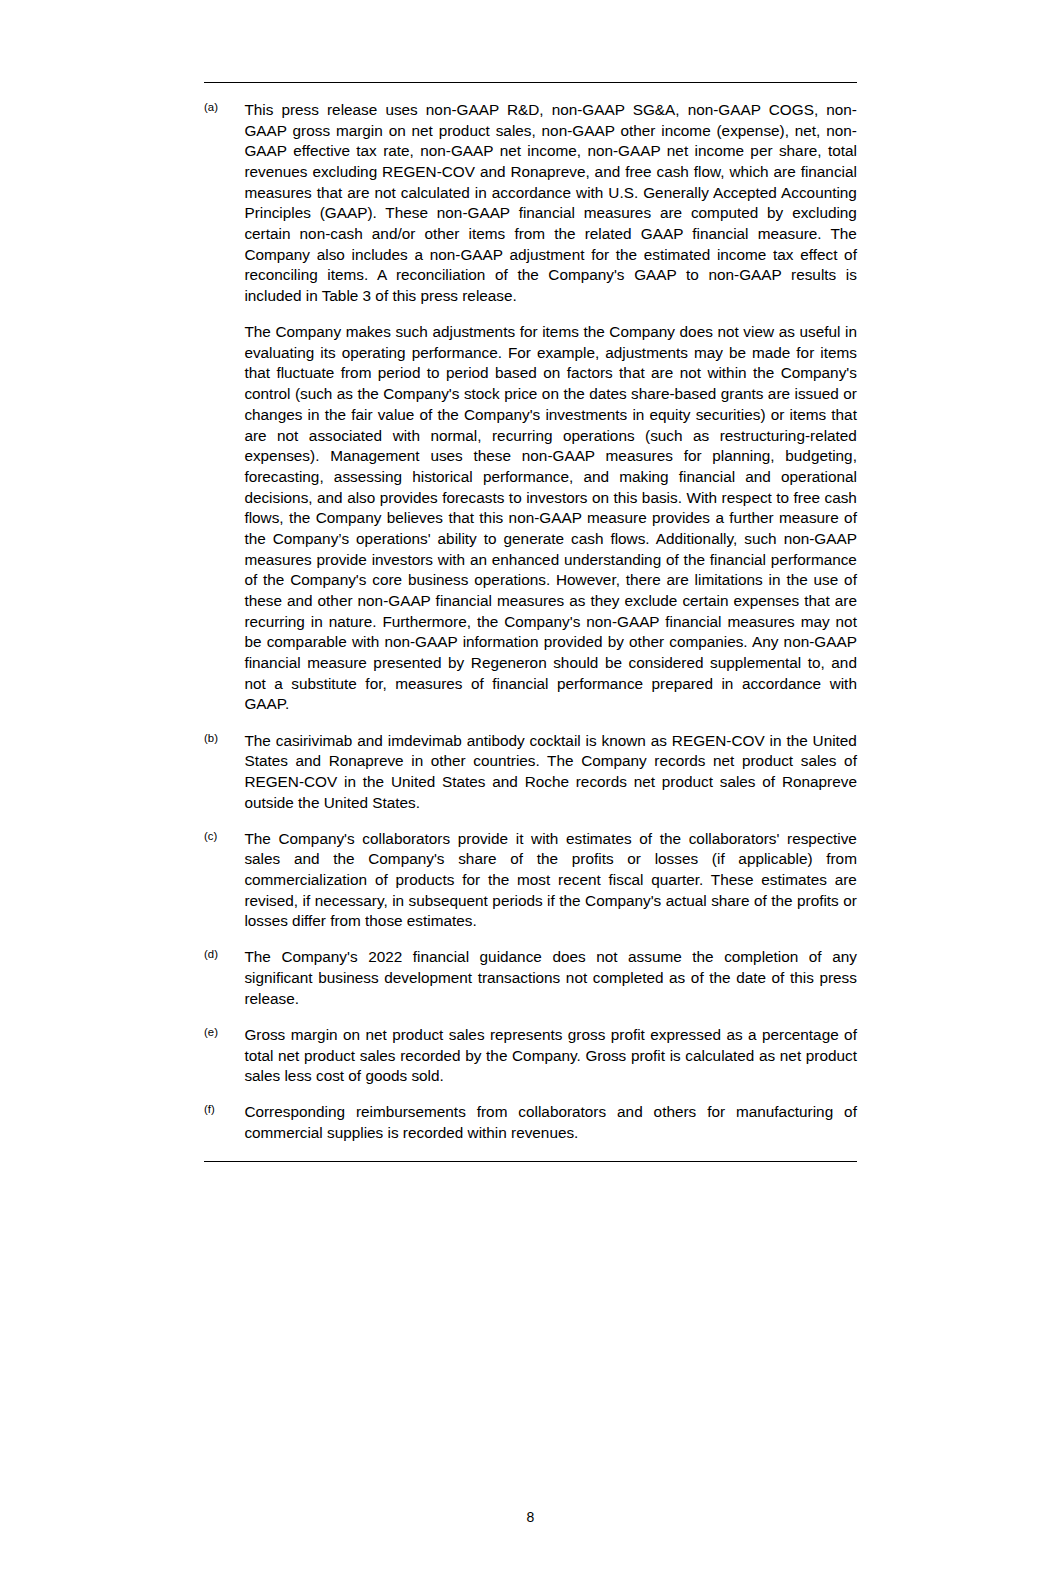| (a) | This press release uses non-GAAP R&D, non-GAAP SG&A, non-GAAP COGS, non-GAAP gross margin on net product sales, non-GAAP other income (expense), net, non-GAAP effective tax rate, non-GAAP net income, non-GAAP net income per share, total revenues excluding REGEN-COV and Ronapreve, and free cash flow, which are financial measures that are not calculated in accordance with U.S. Generally Accepted Accounting Principles (GAAP). These non-GAAP financial measures are computed by excluding certain non-cash and/or other items from the related GAAP financial measure. The Company also includes a non-GAAP adjustment for the estimated income tax effect of reconciling items. A reconciliation of the Company's GAAP to non-GAAP results is included in Table 3 of this press release. The Company makes such adjustments for items the Company does not view as useful in evaluating its operating performance. For example, adjustments may be made for items that fluctuate from period to period based on factors that are not within the Company's control (such as the Company's stock price on the dates share-based grants are issued or changes in the fair value of the Company's investments in equity securities) or items that are not associated with normal, recurring operations (such as restructuring-related expenses). Management uses these non-GAAP measures for planning, budgeting, forecasting, assessing historical performance, and making financial and operational decisions, and also provides forecasts to investors on this basis. With respect to free cash flows, the Company believes that this non-GAAP measure provides a further measure of the Company’s operations' ability to generate cash flows. Additionally, such non-GAAP measures provide investors with an enhanced understanding of the financial performance of the Company's core business operations. However, there are limitations in the use of these and other non-GAAP financial measures as they exclude certain expenses that are recurring in nature. Furthermore, the Company's non-GAAP financial measures may not be comparable with non-GAAP information provided by other companies. Any non-GAAP financial measure presented by Regeneron should be considered supplemental to, and not a substitute for, measures of financial performance prepared in accordance with GAAP. |
| (b) | The casirivimab and imdevimab antibody cocktail is known as REGEN-COV in the United States and Ronapreve in other countries. The Company records net product sales of REGEN-COV in the United States and Roche records net product sales of Ronapreve outside the United States. |
| (c) | The Company's collaborators provide it with estimates of the collaborators' respective sales and the Company's share of the profits or losses (if applicable) from commercialization of products for the most recent fiscal quarter. These estimates are revised, if necessary, in subsequent periods if the Company's actual share of the profits or losses differ from those estimates. |
| (d) | The Company's 2022 financial guidance does not assume the completion of any significant business development transactions not completed as of the date of this press release. |
| (e) | Gross margin on net product sales represents gross profit expressed as a percentage of total net product sales recorded by the Company. Gross profit is calculated as net product sales less cost of goods sold. |
| (f) | Corresponding reimbursements from collaborators and others for manufacturing of commercial supplies is recorded within revenues. |
8